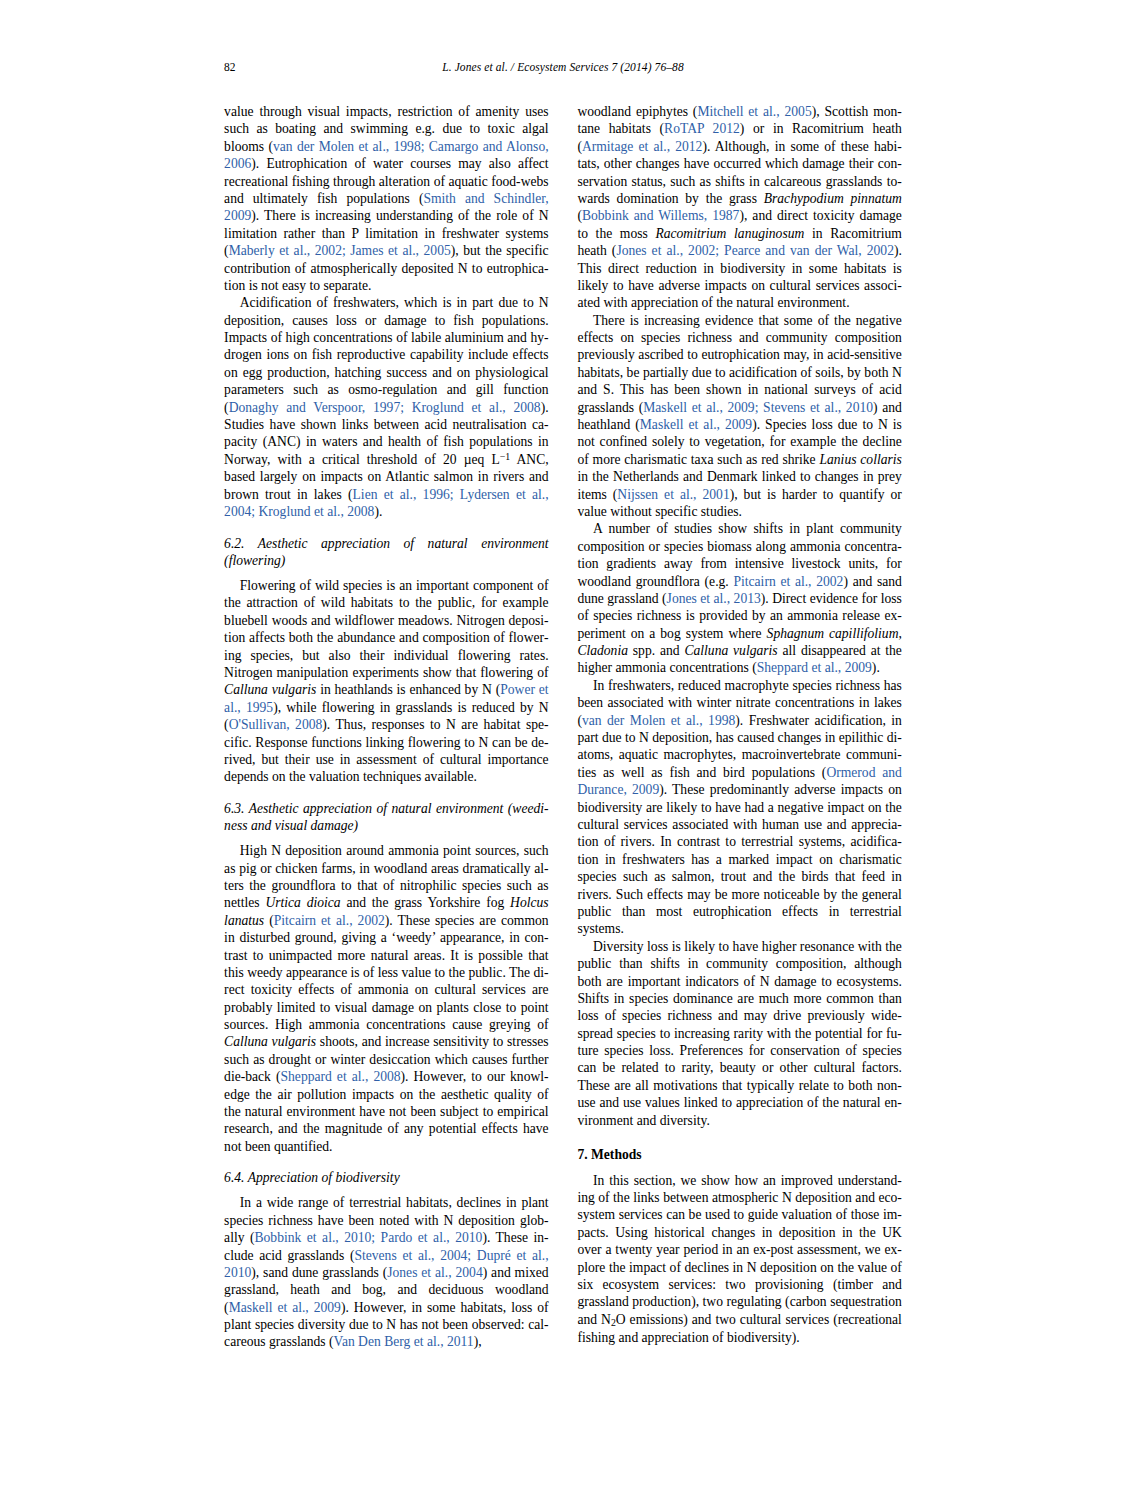82
L. Jones et al. / Ecosystem Services 7 (2014) 76–88
value through visual impacts, restriction of amenity uses such as boating and swimming e.g. due to toxic algal blooms (van der Molen et al., 1998; Camargo and Alonso, 2006). Eutrophication of water courses may also affect recreational fishing through alteration of aquatic food-webs and ultimately fish populations (Smith and Schindler, 2009). There is increasing understanding of the role of N limitation rather than P limitation in freshwater systems (Maberly et al., 2002; James et al., 2005), but the specific contribution of atmospherically deposited N to eutrophication is not easy to separate.
Acidification of freshwaters, which is in part due to N deposition, causes loss or damage to fish populations. Impacts of high concentrations of labile aluminium and hydrogen ions on fish reproductive capability include effects on egg production, hatching success and on physiological parameters such as osmo-regulation and gill function (Donaghy and Verspoor, 1997; Kroglund et al., 2008). Studies have shown links between acid neutralisation capacity (ANC) in waters and health of fish populations in Norway, with a critical threshold of 20 µeq L−1 ANC, based largely on impacts on Atlantic salmon in rivers and brown trout in lakes (Lien et al., 1996; Lydersen et al., 2004; Kroglund et al., 2008).
6.2. Aesthetic appreciation of natural environment (flowering)
Flowering of wild species is an important component of the attraction of wild habitats to the public, for example bluebell woods and wildflower meadows. Nitrogen deposition affects both the abundance and composition of flowering species, but also their individual flowering rates. Nitrogen manipulation experiments show that flowering of Calluna vulgaris in heathlands is enhanced by N (Power et al., 1995), while flowering in grasslands is reduced by N (O'Sullivan, 2008). Thus, responses to N are habitat specific. Response functions linking flowering to N can be derived, but their use in assessment of cultural importance depends on the valuation techniques available.
6.3. Aesthetic appreciation of natural environment (weediness and visual damage)
High N deposition around ammonia point sources, such as pig or chicken farms, in woodland areas dramatically alters the groundflora to that of nitrophilic species such as nettles Urtica dioica and the grass Yorkshire fog Holcus lanatus (Pitcairn et al., 2002). These species are common in disturbed ground, giving a ‘weedy’ appearance, in contrast to unimpacted more natural areas. It is possible that this weedy appearance is of less value to the public. The direct toxicity effects of ammonia on cultural services are probably limited to visual damage on plants close to point sources. High ammonia concentrations cause greying of Calluna vulgaris shoots, and increase sensitivity to stresses such as drought or winter desiccation which causes further die-back (Sheppard et al., 2008). However, to our knowledge the air pollution impacts on the aesthetic quality of the natural environment have not been subject to empirical research, and the magnitude of any potential effects have not been quantified.
6.4. Appreciation of biodiversity
In a wide range of terrestrial habitats, declines in plant species richness have been noted with N deposition globally (Bobbink et al., 2010; Pardo et al., 2010). These include acid grasslands (Stevens et al., 2004; Dupré et al., 2010), sand dune grasslands (Jones et al., 2004) and mixed grassland, heath and bog, and deciduous woodland (Maskell et al., 2009). However, in some habitats, loss of plant species diversity due to N has not been observed: calcareous grasslands (Van Den Berg et al., 2011),
woodland epiphytes (Mitchell et al., 2005), Scottish montane habitats (RoTAP 2012) or in Racomitrium heath (Armitage et al., 2012). Although, in some of these habitats, other changes have occurred which damage their conservation status, such as shifts in calcareous grasslands towards domination by the grass Brachypodium pinnatum (Bobbink and Willems, 1987), and direct toxicity damage to the moss Racomitrium lanuginosum in Racomitrium heath (Jones et al., 2002; Pearce and van der Wal, 2002). This direct reduction in biodiversity in some habitats is likely to have adverse impacts on cultural services associated with appreciation of the natural environment.
There is increasing evidence that some of the negative effects on species richness and community composition previously ascribed to eutrophication may, in acid-sensitive habitats, be partially due to acidification of soils, by both N and S. This has been shown in national surveys of acid grasslands (Maskell et al., 2009; Stevens et al., 2010) and heathland (Maskell et al., 2009). Species loss due to N is not confined solely to vegetation, for example the decline of more charismatic taxa such as red shrike Lanius collaris in the Netherlands and Denmark linked to changes in prey items (Nijssen et al., 2001), but is harder to quantify or value without specific studies.
A number of studies show shifts in plant community composition or species biomass along ammonia concentration gradients away from intensive livestock units, for woodland groundflora (e.g. Pitcairn et al., 2002) and sand dune grassland (Jones et al., 2013). Direct evidence for loss of species richness is provided by an ammonia release experiment on a bog system where Sphagnum capillifolium, Cladonia spp. and Calluna vulgaris all disappeared at the higher ammonia concentrations (Sheppard et al., 2009).
In freshwaters, reduced macrophyte species richness has been associated with winter nitrate concentrations in lakes (van der Molen et al., 1998). Freshwater acidification, in part due to N deposition, has caused changes in epilithic diatoms, aquatic macrophytes, macroinvertebrate communities as well as fish and bird populations (Ormerod and Durance, 2009). These predominantly adverse impacts on biodiversity are likely to have had a negative impact on the cultural services associated with human use and appreciation of rivers. In contrast to terrestrial systems, acidification in freshwaters has a marked impact on charismatic species such as salmon, trout and the birds that feed in rivers. Such effects may be more noticeable by the general public than most eutrophication effects in terrestrial systems.
Diversity loss is likely to have higher resonance with the public than shifts in community composition, although both are important indicators of N damage to ecosystems. Shifts in species dominance are much more common than loss of species richness and may drive previously widespread species to increasing rarity with the potential for future species loss. Preferences for conservation of species can be related to rarity, beauty or other cultural factors. These are all motivations that typically relate to both non-use and use values linked to appreciation of the natural environment and diversity.
7. Methods
In this section, we show how an improved understanding of the links between atmospheric N deposition and ecosystem services can be used to guide valuation of those impacts. Using historical changes in deposition in the UK over a twenty year period in an ex-post assessment, we explore the impact of declines in N deposition on the value of six ecosystem services: two provisioning (timber and grassland production), two regulating (carbon sequestration and N2O emissions) and two cultural services (recreational fishing and appreciation of biodiversity).